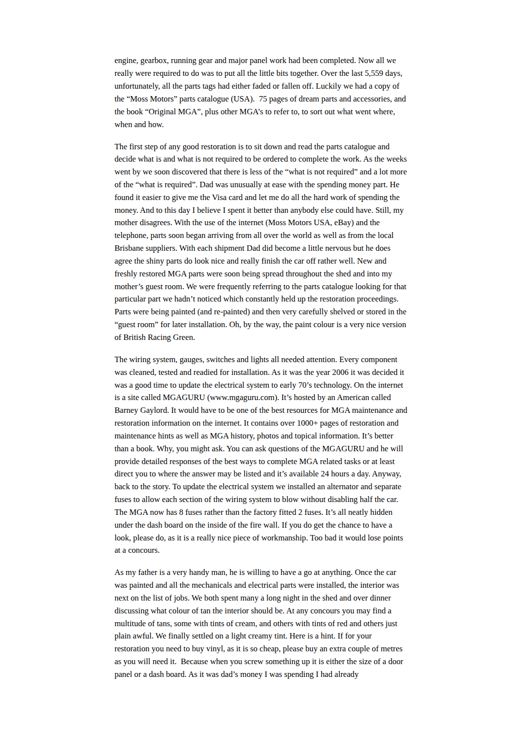engine, gearbox, running gear and major panel work had been completed. Now all we really were required to do was to put all the little bits together. Over the last 5,559 days, unfortunately, all the parts tags had either faded or fallen off. Luckily we had a copy of the “Moss Motors” parts catalogue (USA). 75 pages of dream parts and accessories, and the book “Original MGA”, plus other MGA’s to refer to, to sort out what went where, when and how.
The first step of any good restoration is to sit down and read the parts catalogue and decide what is and what is not required to be ordered to complete the work. As the weeks went by we soon discovered that there is less of the “what is not required” and a lot more of the “what is required”. Dad was unusually at ease with the spending money part. He found it easier to give me the Visa card and let me do all the hard work of spending the money. And to this day I believe I spent it better than anybody else could have. Still, my mother disagrees. With the use of the internet (Moss Motors USA, eBay) and the telephone, parts soon began arriving from all over the world as well as from the local Brisbane suppliers. With each shipment Dad did become a little nervous but he does agree the shiny parts do look nice and really finish the car off rather well. New and freshly restored MGA parts were soon being spread throughout the shed and into my mother’s guest room. We were frequently referring to the parts catalogue looking for that particular part we hadn’t noticed which constantly held up the restoration proceedings. Parts were being painted (and re-painted) and then very carefully shelved or stored in the “guest room” for later installation. Oh, by the way, the paint colour is a very nice version of British Racing Green.
The wiring system, gauges, switches and lights all needed attention. Every component was cleaned, tested and readied for installation. As it was the year 2006 it was decided it was a good time to update the electrical system to early 70’s technology. On the internet is a site called MGAGURU (www.mgaguru.com). It’s hosted by an American called Barney Gaylord. It would have to be one of the best resources for MGA maintenance and restoration information on the internet. It contains over 1000+ pages of restoration and maintenance hints as well as MGA history, photos and topical information. It’s better than a book. Why, you might ask. You can ask questions of the MGAGURU and he will provide detailed responses of the best ways to complete MGA related tasks or at least direct you to where the answer may be listed and it’s available 24 hours a day. Anyway, back to the story. To update the electrical system we installed an alternator and separate fuses to allow each section of the wiring system to blow without disabling half the car. The MGA now has 8 fuses rather than the factory fitted 2 fuses. It’s all neatly hidden under the dash board on the inside of the fire wall. If you do get the chance to have a look, please do, as it is a really nice piece of workmanship. Too bad it would lose points at a concours.
As my father is a very handy man, he is willing to have a go at anything. Once the car was painted and all the mechanicals and electrical parts were installed, the interior was next on the list of jobs. We both spent many a long night in the shed and over dinner discussing what colour of tan the interior should be. At any concours you may find a multitude of tans, some with tints of cream, and others with tints of red and others just plain awful. We finally settled on a light creamy tint. Here is a hint. If for your restoration you need to buy vinyl, as it is so cheap, please buy an extra couple of metres as you will need it. Because when you screw something up it is either the size of a door panel or a dash board. As it was dad’s money I was spending I had already